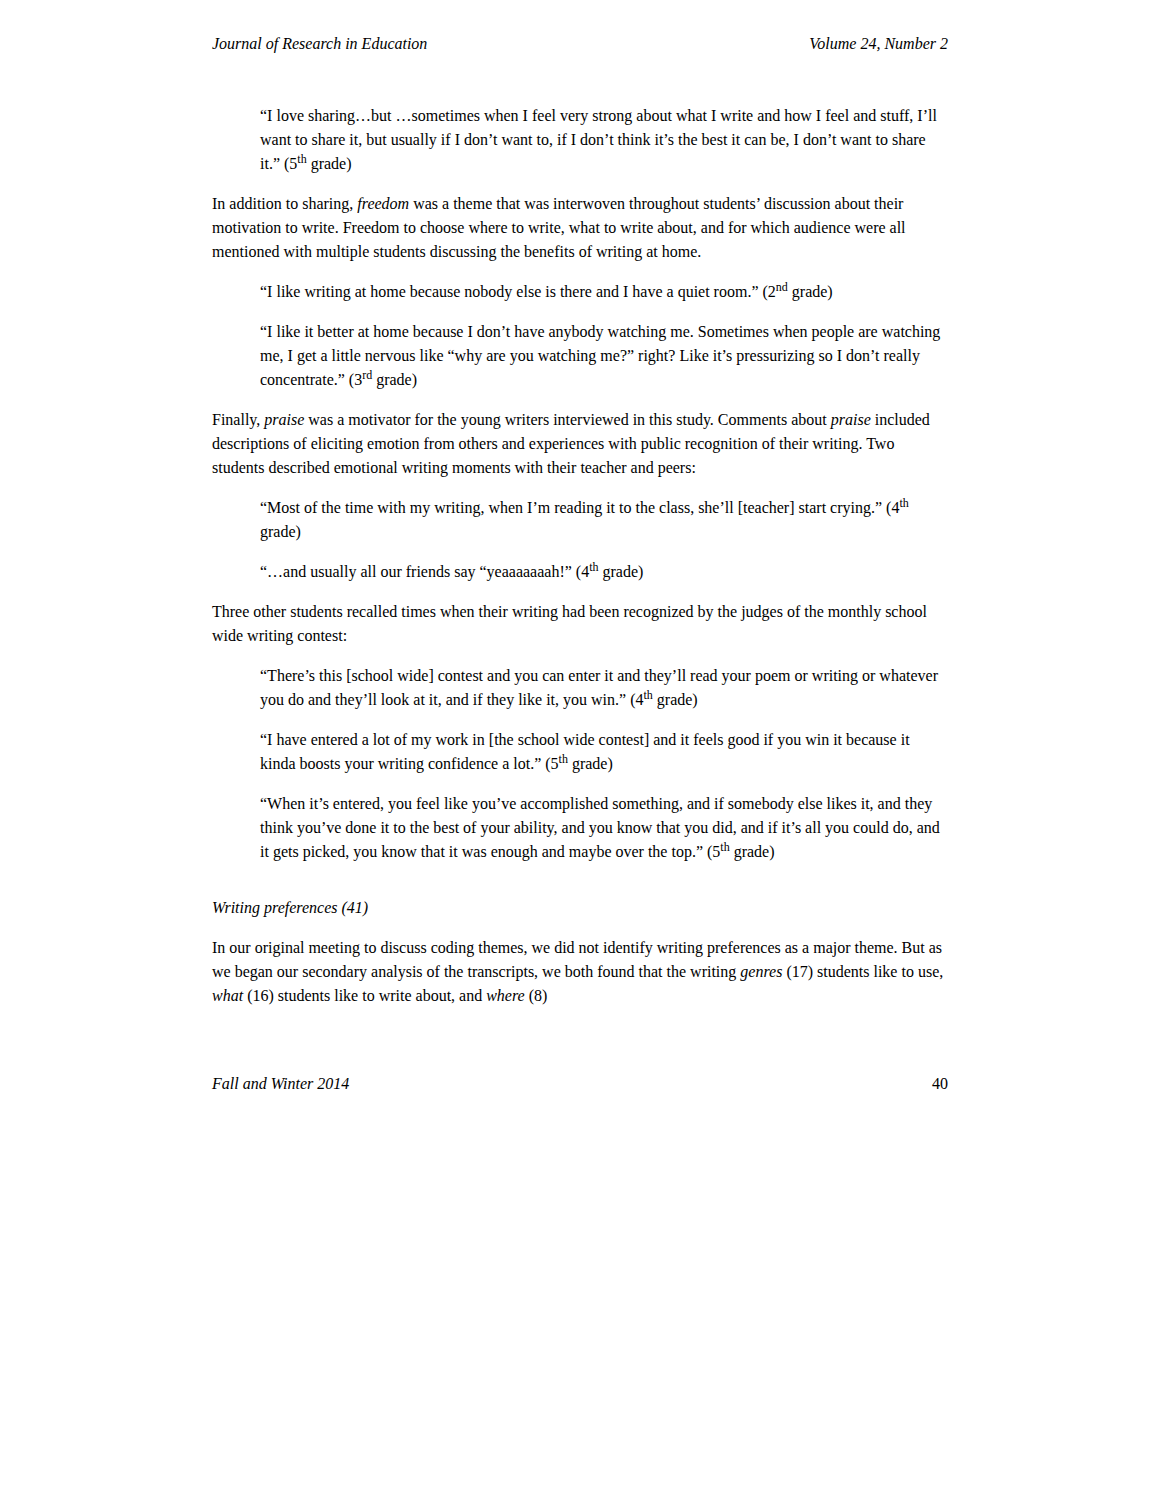Journal of Research in Education Volume 24, Number 2
“I love sharing…but …sometimes when I feel very strong about what I write and how I feel and stuff, I’ll want to share it, but usually if I don’t want to, if I don’t think it’s the best it can be, I don’t want to share it.” (5th grade)
In addition to sharing, freedom was a theme that was interwoven throughout students’ discussion about their motivation to write. Freedom to choose where to write, what to write about, and for which audience were all mentioned with multiple students discussing the benefits of writing at home.
“I like writing at home because nobody else is there and I have a quiet room.” (2nd grade)
“I like it better at home because I don’t have anybody watching me. Sometimes when people are watching me, I get a little nervous like “why are you watching me?” right? Like it’s pressurizing so I don’t really concentrate.” (3rd grade)
Finally, praise was a motivator for the young writers interviewed in this study. Comments about praise included descriptions of eliciting emotion from others and experiences with public recognition of their writing. Two students described emotional writing moments with their teacher and peers:
“Most of the time with my writing, when I’m reading it to the class, she’ll [teacher] start crying.” (4th grade)
“…and usually all our friends say “yeaaaaaaah!” (4th grade)
Three other students recalled times when their writing had been recognized by the judges of the monthly school wide writing contest:
“There’s this [school wide] contest and you can enter it and they’ll read your poem or writing or whatever you do and they’ll look at it, and if they like it, you win.” (4th grade)
“I have entered a lot of my work in [the school wide contest] and it feels good if you win it because it kinda boosts your writing confidence a lot.” (5th grade)
“When it’s entered, you feel like you’ve accomplished something, and if somebody else likes it, and they think you’ve done it to the best of your ability, and you know that you did, and if it’s all you could do, and it gets picked, you know that it was enough and maybe over the top.” (5th grade)
Writing preferences (41)
In our original meeting to discuss coding themes, we did not identify writing preferences as a major theme. But as we began our secondary analysis of the transcripts, we both found that the writing genres (17) students like to use, what (16) students like to write about, and where (8)
Fall and Winter 2014 40